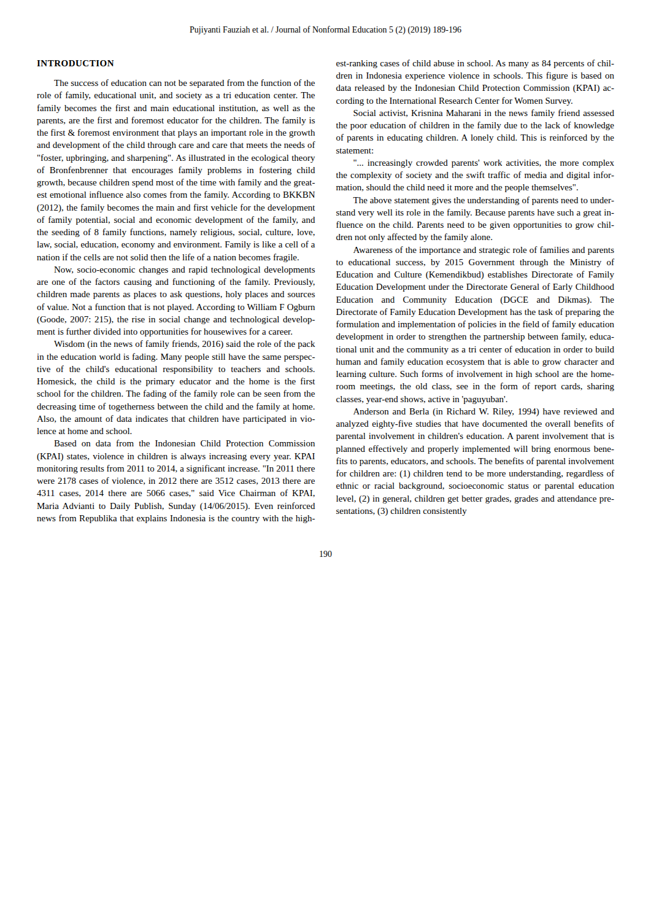Pujiyanti Fauziah et al. / Journal of Nonformal Education 5 (2) (2019) 189-196
INTRODUCTION
The success of education can not be separated from the function of the role of family, educational unit, and society as a tri education center. The family becomes the first and main educational institution, as well as the parents, are the first and foremost educator for the children. The family is the first & foremost environment that plays an important role in the growth and development of the child through care and care that meets the needs of "foster, upbringing, and sharpening". As illustrated in the ecological theory of Bronfenbrenner that encourages family problems in fostering child growth, because children spend most of the time with family and the greatest emotional influence also comes from the family. According to BKKBN (2012), the family becomes the main and first vehicle for the development of family potential, social and economic development of the family, and the seeding of 8 family functions, namely religious, social, culture, love, law, social, education, economy and environment. Family is like a cell of a nation if the cells are not solid then the life of a nation becomes fragile.
Now, socio-economic changes and rapid technological developments are one of the factors causing and functioning of the family. Previously, children made parents as places to ask questions, holy places and sources of value. Not a function that is not played. According to William F Ogburn (Goode, 2007: 215), the rise in social change and technological development is further divided into opportunities for housewives for a career.
Wisdom (in the news of family friends, 2016) said the role of the pack in the education world is fading. Many people still have the same perspective of the child's educational responsibility to teachers and schools. Homesick, the child is the primary educator and the home is the first school for the children. The fading of the family role can be seen from the decreasing time of togetherness between the child and the family at home. Also, the amount of data indicates that children have participated in violence at home and school.
Based on data from the Indonesian Child Protection Commission (KPAI) states, violence in children is always increasing every year. KPAI monitoring results from 2011 to 2014, a significant increase. "In 2011 there were 2178 cases of violence, in 2012 there are 3512 cases, 2013 there are 4311 cases, 2014 there are 5066 cases," said Vice Chairman of KPAI, Maria Advianti to Daily Publish, Sunday (14/06/2015). Even reinforced news from Republika that explains Indonesia is the country with the highest-ranking cases of child abuse in school. As many as 84 percents of children in Indonesia experience violence in schools. This figure is based on data released by the Indonesian Child Protection Commission (KPAI) according to the International Research Center for Women Survey.
Social activist, Krisnina Maharani in the news family friend assessed the poor education of children in the family due to the lack of knowledge of parents in educating children. A lonely child. This is reinforced by the statement:
"... increasingly crowded parents' work activities, the more complex the complexity of society and the swift traffic of media and digital information, should the child need it more and the people themselves".
The above statement gives the understanding of parents need to understand very well its role in the family. Because parents have such a great influence on the child. Parents need to be given opportunities to grow children not only affected by the family alone.
Awareness of the importance and strategic role of families and parents to educational success, by 2015 Government through the Ministry of Education and Culture (Kemendikbud) establishes Directorate of Family Education Development under the Directorate General of Early Childhood Education and Community Education (DGCE and Dikmas). The Directorate of Family Education Development has the task of preparing the formulation and implementation of policies in the field of family education development in order to strengthen the partnership between family, educational unit and the community as a tri center of education in order to build human and family education ecosystem that is able to grow character and learning culture. Such forms of involvement in high school are the homeroom meetings, the old class, see in the form of report cards, sharing classes, year-end shows, active in 'paguyuban'.
Anderson and Berla (in Richard W. Riley, 1994) have reviewed and analyzed eighty-five studies that have documented the overall benefits of parental involvement in children's education. A parent involvement that is planned effectively and properly implemented will bring enormous benefits to parents, educators, and schools. The benefits of parental involvement for children are: (1) children tend to be more understanding, regardless of ethnic or racial background, socioeconomic status or parental education level, (2) in general, children get better grades, grades and attendance presentations, (3) children consistently
190